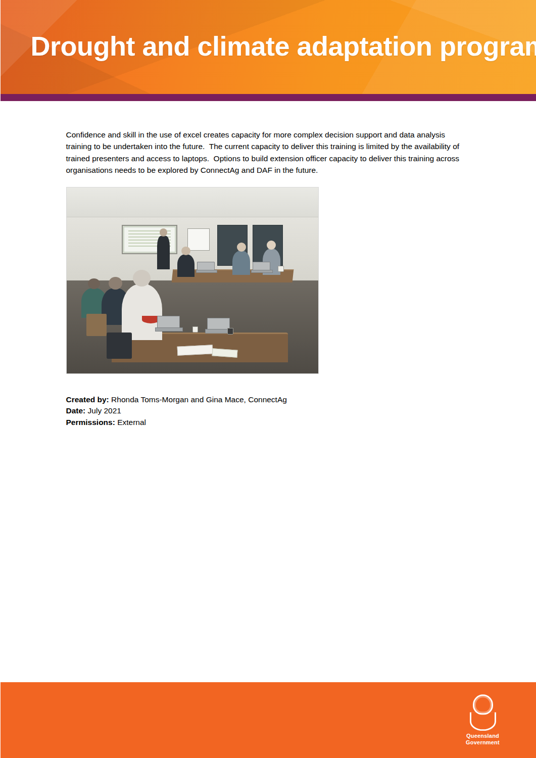Drought and climate adaptation program
Confidence and skill in the use of excel creates capacity for more complex decision support and data analysis training to be undertaken into the future. The current capacity to deliver this training is limited by the availability of trained presenters and access to laptops. Options to build extension officer capacity to deliver this training across organisations needs to be explored by ConnectAg and DAF in the future.
Created by: Rhonda Toms-Morgan and Gina Mace, ConnectAg
Date: July 2021
Permissions: External
Queensland
Government